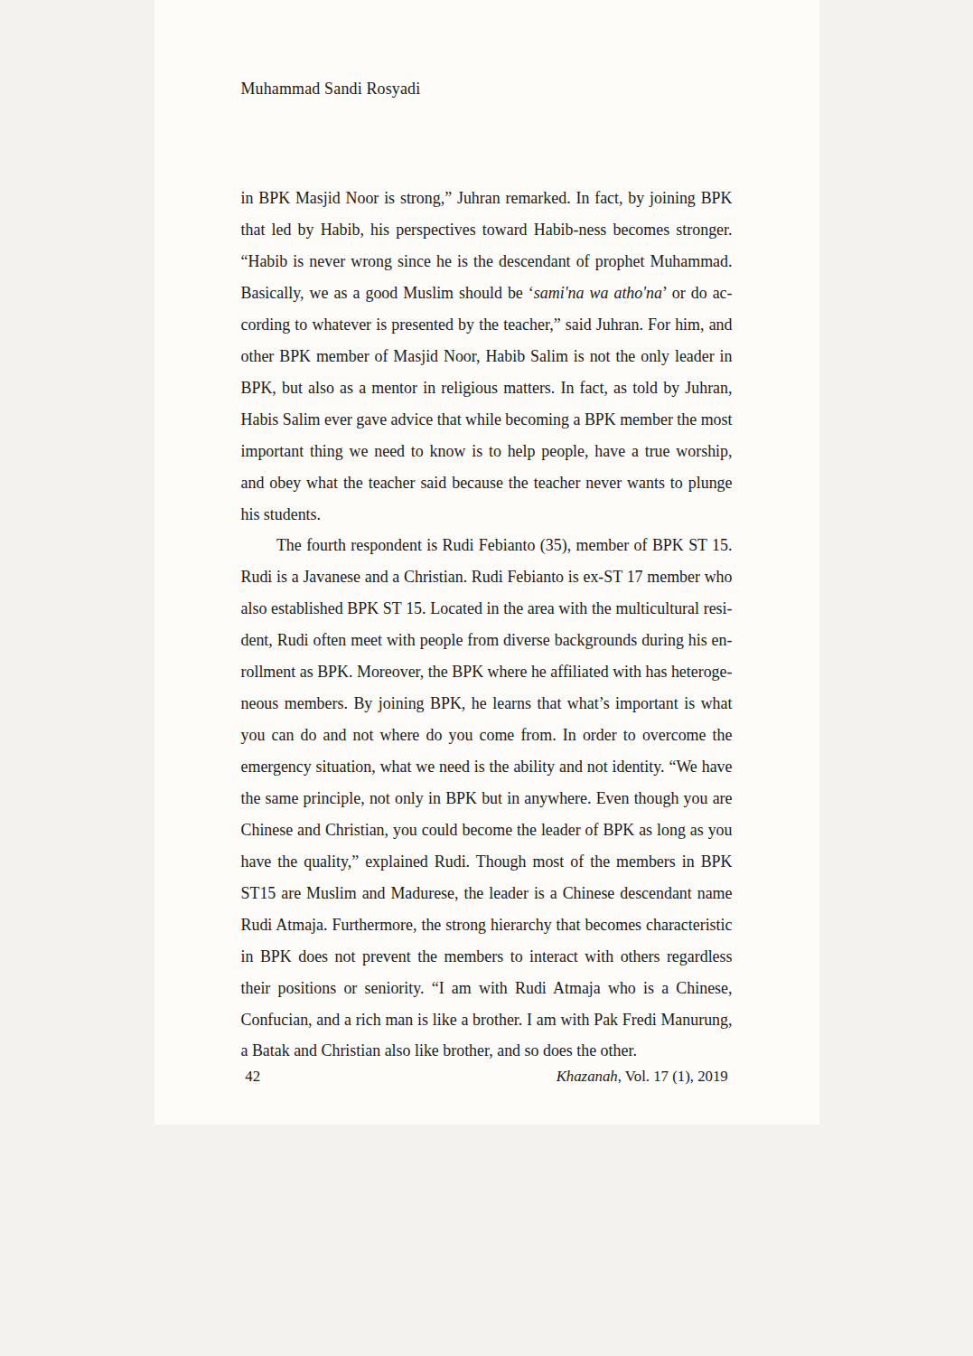Muhammad Sandi Rosyadi
in BPK Masjid Noor is strong,” Juhran remarked. In fact, by joining BPK that led by Habib, his perspectives toward Habib-ness becomes stronger. “Habib is never wrong since he is the descendant of prophet Muhammad. Basically, we as a good Muslim should be ‘sami'na wa atho'na’ or do according to whatever is presented by the teacher,” said Juhran. For him, and other BPK member of Masjid Noor, Habib Salim is not the only leader in BPK, but also as a mentor in religious matters. In fact, as told by Juhran, Habis Salim ever gave advice that while becoming a BPK member the most important thing we need to know is to help people, have a true worship, and obey what the teacher said because the teacher never wants to plunge his students.
The fourth respondent is Rudi Febianto (35), member of BPK ST 15. Rudi is a Javanese and a Christian. Rudi Febianto is ex-ST 17 member who also established BPK ST 15. Located in the area with the multicultural resident, Rudi often meet with people from diverse backgrounds during his enrollment as BPK. Moreover, the BPK where he affiliated with has heterogeneous members. By joining BPK, he learns that what’s important is what you can do and not where do you come from. In order to overcome the emergency situation, what we need is the ability and not identity. “We have the same principle, not only in BPK but in anywhere. Even though you are Chinese and Christian, you could become the leader of BPK as long as you have the quality,” explained Rudi. Though most of the members in BPK ST15 are Muslim and Madurese, the leader is a Chinese descendant name Rudi Atmaja. Furthermore, the strong hierarchy that becomes characteristic in BPK does not prevent the members to interact with others regardless their positions or seniority. “I am with Rudi Atmaja who is a Chinese, Confucian, and a rich man is like a brother. I am with Pak Fredi Manurung, a Batak and Christian also like brother, and so does the other.
42 Khazanah, Vol. 17 (1), 2019